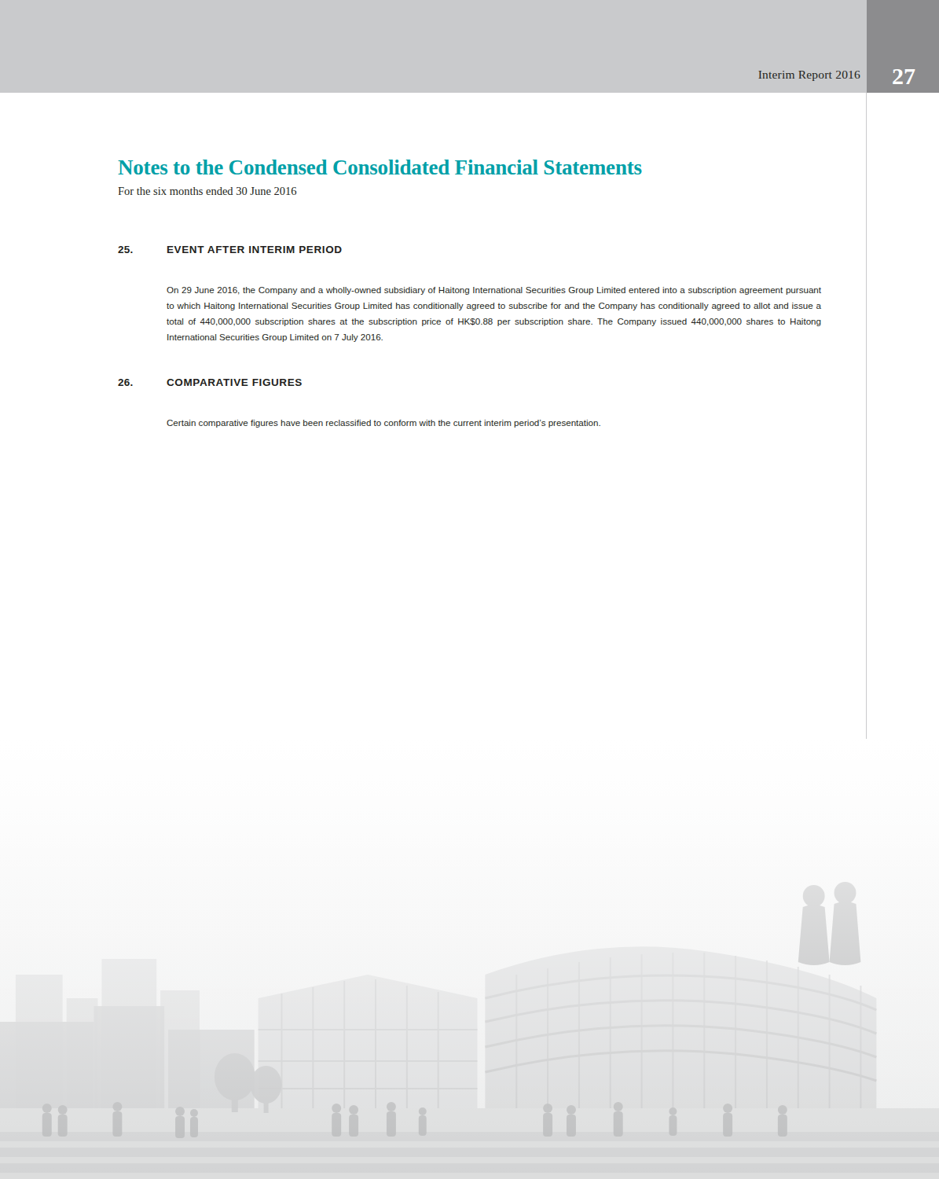Interim Report 2016
27
Notes to the Condensed Consolidated Financial Statements
For the six months ended 30 June 2016
25.
EVENT AFTER INTERIM PERIOD
On 29 June 2016, the Company and a wholly-owned subsidiary of Haitong International Securities Group Limited entered into a subscription agreement pursuant to which Haitong International Securities Group Limited has conditionally agreed to subscribe for and the Company has conditionally agreed to allot and issue a total of 440,000,000 subscription shares at the subscription price of HK$0.88 per subscription share. The Company issued 440,000,000 shares to Haitong International Securities Group Limited on 7 July 2016.
26.
COMPARATIVE FIGURES
Certain comparative figures have been reclassified to conform with the current interim period’s presentation.